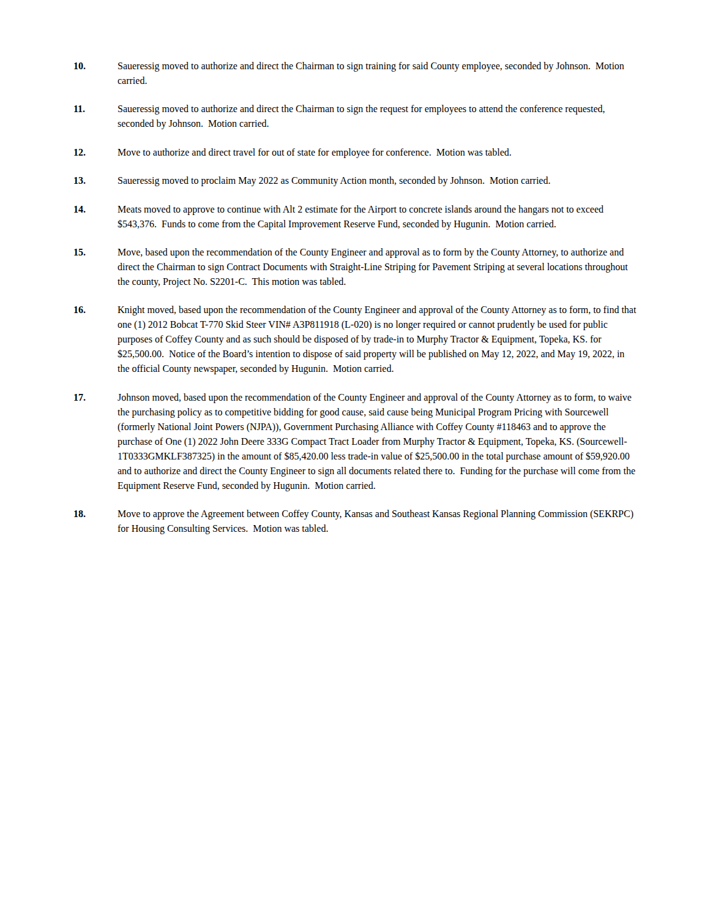10. Saueressig moved to authorize and direct the Chairman to sign training for said County employee, seconded by Johnson. Motion carried.
11. Saueressig moved to authorize and direct the Chairman to sign the request for employees to attend the conference requested, seconded by Johnson. Motion carried.
12. Move to authorize and direct travel for out of state for employee for conference. Motion was tabled.
13. Saueressig moved to proclaim May 2022 as Community Action month, seconded by Johnson. Motion carried.
14. Meats moved to approve to continue with Alt 2 estimate for the Airport to concrete islands around the hangars not to exceed $543,376. Funds to come from the Capital Improvement Reserve Fund, seconded by Hugunin. Motion carried.
15. Move, based upon the recommendation of the County Engineer and approval as to form by the County Attorney, to authorize and direct the Chairman to sign Contract Documents with Straight-Line Striping for Pavement Striping at several locations throughout the county, Project No. S2201-C. This motion was tabled.
16. Knight moved, based upon the recommendation of the County Engineer and approval of the County Attorney as to form, to find that one (1) 2012 Bobcat T-770 Skid Steer VIN# A3P811918 (L-020) is no longer required or cannot prudently be used for public purposes of Coffey County and as such should be disposed of by trade-in to Murphy Tractor & Equipment, Topeka, KS. for $25,500.00. Notice of the Board’s intention to dispose of said property will be published on May 12, 2022, and May 19, 2022, in the official County newspaper, seconded by Hugunin. Motion carried.
17. Johnson moved, based upon the recommendation of the County Engineer and approval of the County Attorney as to form, to waive the purchasing policy as to competitive bidding for good cause, said cause being Municipal Program Pricing with Sourcewell (formerly National Joint Powers (NJPA)), Government Purchasing Alliance with Coffey County #118463 and to approve the purchase of One (1) 2022 John Deere 333G Compact Tract Loader from Murphy Tractor & Equipment, Topeka, KS. (Sourcewell-1T0333GMKLF387325) in the amount of $85,420.00 less trade-in value of $25,500.00 in the total purchase amount of $59,920.00 and to authorize and direct the County Engineer to sign all documents related there to. Funding for the purchase will come from the Equipment Reserve Fund, seconded by Hugunin. Motion carried.
18. Move to approve the Agreement between Coffey County, Kansas and Southeast Kansas Regional Planning Commission (SEKRPC) for Housing Consulting Services. Motion was tabled.